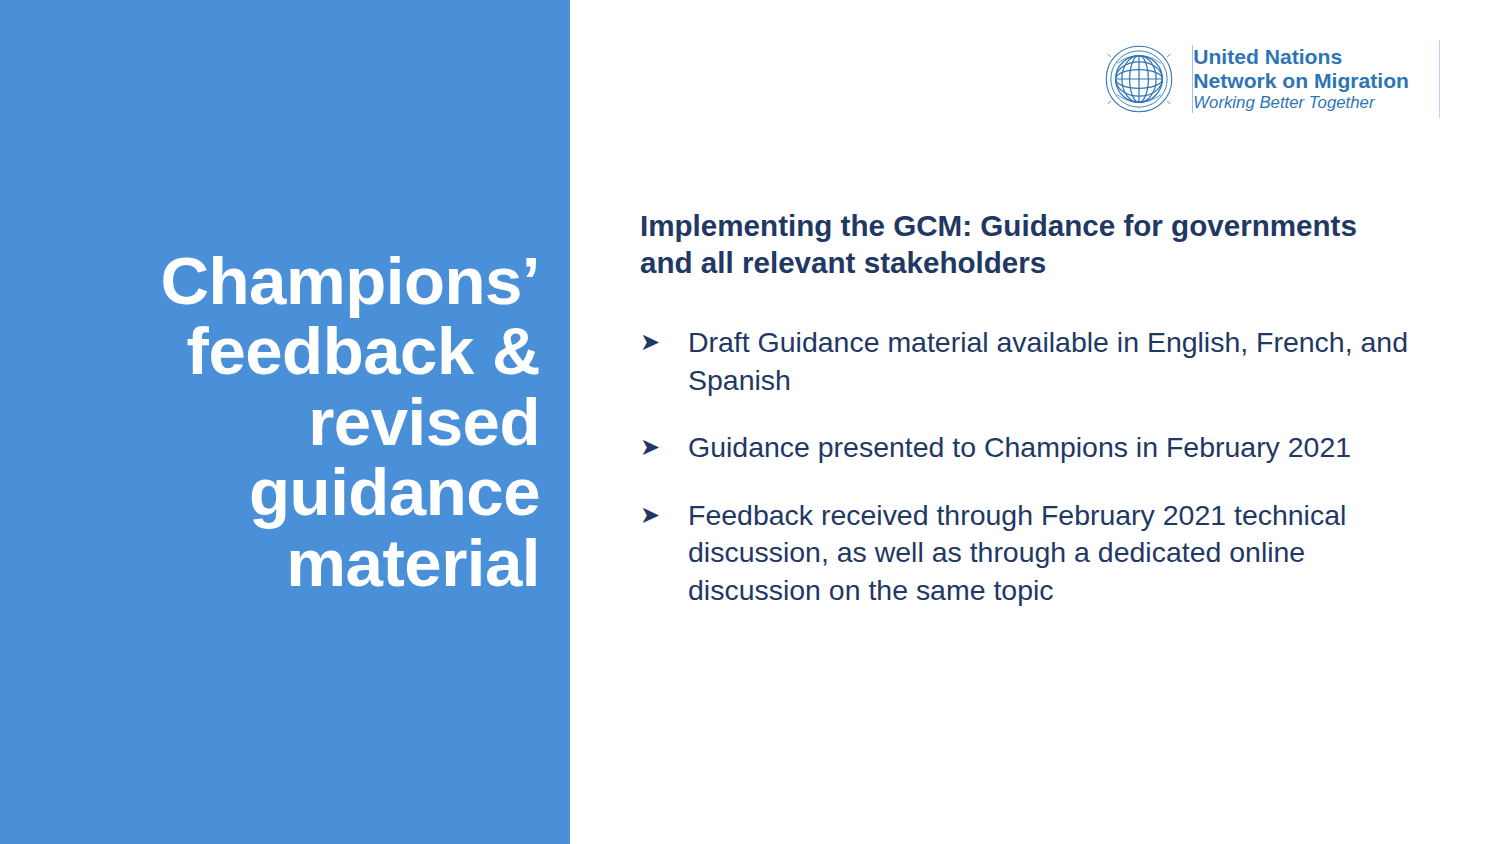Champions’ feedback & revised guidance material
United Nations
Network on Migration
Working Better Together
Implementing the GCM: Guidance for governments and all relevant stakeholders
Draft Guidance material available in English, French, and Spanish
Guidance presented to Champions in February 2021
Feedback received through February 2021 technical discussion, as well as through a dedicated online discussion on the same topic